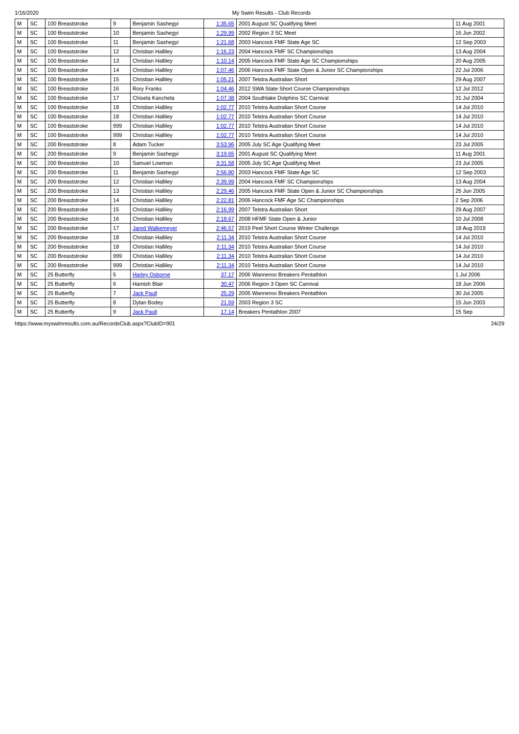1/16/2020
My Swim Results - Club Records
| M | SC | 100 Breaststroke | 9 | Benjamin Sashegyi | 1:35.65 | 2001 August SC Qualifying Meet | 11 Aug 2001 |
| M | SC | 100 Breaststroke | 10 | Benjamin Sashegyi | 1:29.99 | 2002 Region 3 SC Meet | 16 Jun 2002 |
| M | SC | 100 Breaststroke | 11 | Benjamin Sashegyi | 1:21.68 | 2003 Hancock FMF State Age SC | 12 Sep 2003 |
| M | SC | 100 Breaststroke | 12 | Christian Halliley | 1:16.23 | 2004 Hancock FMF SC Championships | 13 Aug 2004 |
| M | SC | 100 Breaststroke | 13 | Christian Halliley | 1:10.14 | 2005 Hancock FMF State Age SC Championships | 20 Aug 2005 |
| M | SC | 100 Breaststroke | 14 | Christian Halliley | 1:07.46 | 2006 Hancock FMF State Open & Junior SC Championships | 22 Jul 2006 |
| M | SC | 100 Breaststroke | 15 | Christian Halliley | 1:05.21 | 2007 Telstra Australian Short | 29 Aug 2007 |
| M | SC | 100 Breaststroke | 16 | Rory Franks | 1:04.46 | 2012 SWA State Short Course Championships | 12 Jul 2012 |
| M | SC | 100 Breaststroke | 17 | Chisela Kanchela | 1:07.38 | 2004 Southlake Dolphins SC Carnival | 31 Jul 2004 |
| M | SC | 100 Breaststroke | 18 | Christian Halliley | 1:02.77 | 2010 Telstra Australian Short Course | 14 Jul 2010 |
| M | SC | 100 Breaststroke | 18 | Christian Halliley | 1:02.77 | 2010 Telstra Australian Short Course | 14 Jul 2010 |
| M | SC | 100 Breaststroke | 999 | Christian Halliley | 1:02.77 | 2010 Telstra Australian Short Course | 14 Jul 2010 |
| M | SC | 100 Breaststroke | 999 | Christian Halliley | 1:02.77 | 2010 Telstra Australian Short Course | 14 Jul 2010 |
| M | SC | 200 Breaststroke | 8 | Adam Tucker | 3:53.96 | 2005 July SC Age Qualifying Meet | 23 Jul 2005 |
| M | SC | 200 Breaststroke | 9 | Benjamin Sashegyi | 3:19.65 | 2001 August SC Qualifying Meet | 11 Aug 2001 |
| M | SC | 200 Breaststroke | 10 | Samuel Lowman | 3:31.58 | 2005 July SC Age Qualifying Meet | 23 Jul 2005 |
| M | SC | 200 Breaststroke | 11 | Benjamin Sashegyi | 2:56.80 | 2003 Hancock FMF State Age SC | 12 Sep 2003 |
| M | SC | 200 Breaststroke | 12 | Christian Halliley | 2:39.99 | 2004 Hancock FMF SC Championships | 13 Aug 2004 |
| M | SC | 200 Breaststroke | 13 | Christian Halliley | 2:29.46 | 2005 Hancock FMF State Open & Junior SC Championships | 25 Jun 2005 |
| M | SC | 200 Breaststroke | 14 | Christian Halliley | 2:22.81 | 2006 Hancock FMF Age SC Championships | 2 Sep 2006 |
| M | SC | 200 Breaststroke | 15 | Christian Halliley | 2:16.99 | 2007 Telstra Australian Short | 29 Aug 2007 |
| M | SC | 200 Breaststroke | 16 | Christian Halliley | 2:18.67 | 2008 HFMF State Open & Junior | 10 Jul 2008 |
| M | SC | 200 Breaststroke | 17 | Jared Walkemeyer | 2:46.57 | 2019 Peel Short Course Winter Challenge | 18 Aug 2019 |
| M | SC | 200 Breaststroke | 18 | Christian Halliley | 2:11.34 | 2010 Telstra Australian Short Course | 14 Jul 2010 |
| M | SC | 200 Breaststroke | 18 | Christian Halliley | 2:11.34 | 2010 Telstra Australian Short Course | 14 Jul 2010 |
| M | SC | 200 Breaststroke | 999 | Christian Halliley | 2:11.34 | 2010 Telstra Australian Short Course | 14 Jul 2010 |
| M | SC | 200 Breaststroke | 999 | Christian Halliley | 2:11.34 | 2010 Telstra Australian Short Course | 14 Jul 2010 |
| M | SC | 25 Butterfly | 5 | Harley Osborne | 37.17 | 2006 Wanneroo Breakers Pentathlon | 1 Jul 2006 |
| M | SC | 25 Butterfly | 6 | Hamish Blair | 30.47 | 2006 Region 3 Open SC Carnival | 18 Jun 2006 |
| M | SC | 25 Butterfly | 7 | Jack Paull | 25.29 | 2005 Wanneroo Breakers Pentathlon | 30 Jul 2005 |
| M | SC | 25 Butterfly | 8 | Dylan Bodey | 21.59 | 2003 Region 3 SC | 15 Jun 2003 |
| M | SC | 25 Butterfly | 9 | Jack Paull | 17.14 | Breakers Pentathlon 2007 | 15 Sep |
https://www.myswimresults.com.au/RecordsClub.aspx?ClubID=901
24/29